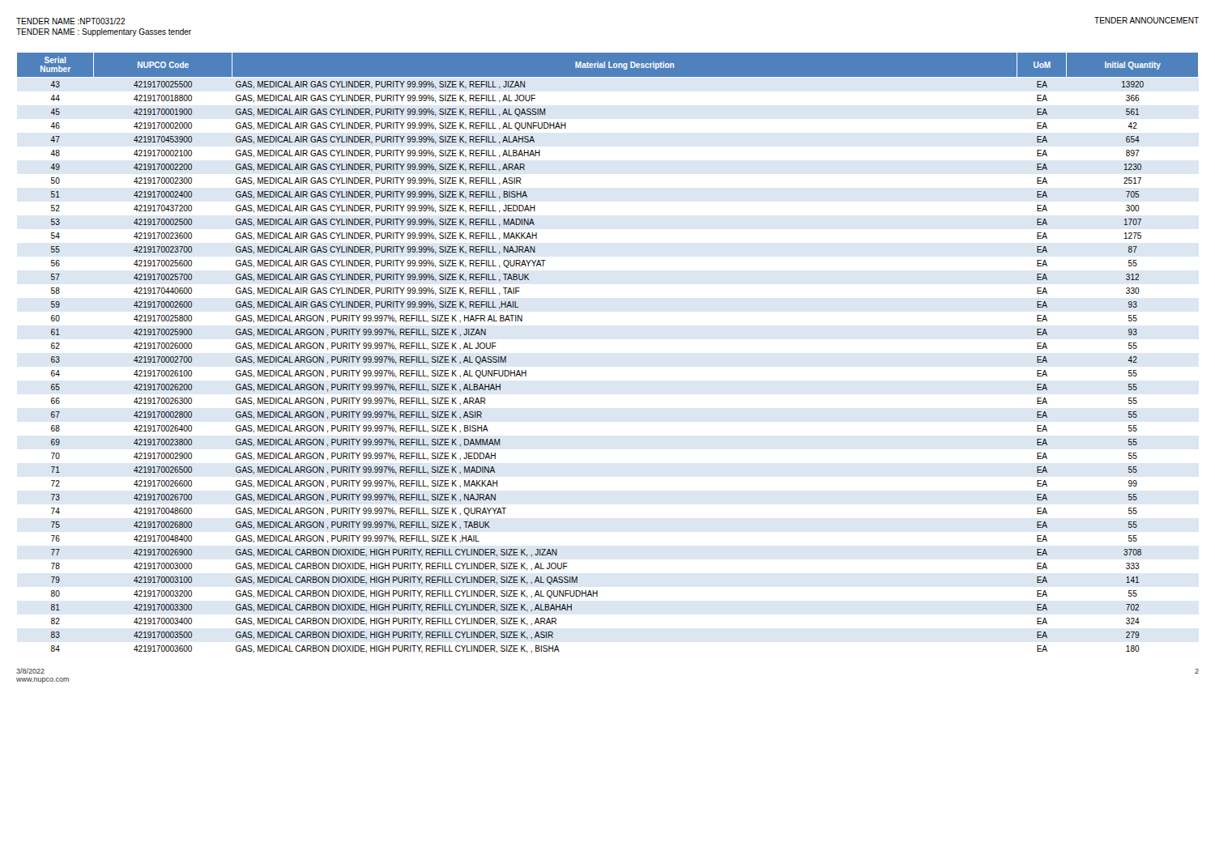TENDER ANNOUNCEMENT
TENDER NAME :NPT0031/22
TENDER NAME : Supplementary Gasses tender
| Serial Number | NUPCO Code | Material Long Description | UoM | Initial Quantity |
| --- | --- | --- | --- | --- |
| 43 | 4219170025500 | GAS, MEDICAL AIR GAS CYLINDER, PURITY 99.99%, SIZE K, REFILL , JIZAN | EA | 13920 |
| 44 | 4219170018800 | GAS, MEDICAL AIR GAS CYLINDER, PURITY 99.99%, SIZE K, REFILL , AL JOUF | EA | 366 |
| 45 | 4219170001900 | GAS, MEDICAL AIR GAS CYLINDER, PURITY 99.99%, SIZE K, REFILL , AL QASSIM | EA | 561 |
| 46 | 4219170002000 | GAS, MEDICAL AIR GAS CYLINDER, PURITY 99.99%, SIZE K, REFILL , AL QUNFUDHAH | EA | 42 |
| 47 | 4219170453900 | GAS, MEDICAL AIR GAS CYLINDER, PURITY 99.99%, SIZE K, REFILL , ALAHSA | EA | 654 |
| 48 | 4219170002100 | GAS, MEDICAL AIR GAS CYLINDER, PURITY 99.99%, SIZE K, REFILL , ALBAHAH | EA | 897 |
| 49 | 4219170002200 | GAS, MEDICAL AIR GAS CYLINDER, PURITY 99.99%, SIZE K, REFILL , ARAR | EA | 1230 |
| 50 | 4219170002300 | GAS, MEDICAL AIR GAS CYLINDER, PURITY 99.99%, SIZE K, REFILL , ASIR | EA | 2517 |
| 51 | 4219170002400 | GAS, MEDICAL AIR GAS CYLINDER, PURITY 99.99%, SIZE K, REFILL , BISHA | EA | 705 |
| 52 | 4219170437200 | GAS, MEDICAL AIR GAS CYLINDER, PURITY 99.99%, SIZE K, REFILL , JEDDAH | EA | 300 |
| 53 | 4219170002500 | GAS, MEDICAL AIR GAS CYLINDER, PURITY 99.99%, SIZE K, REFILL , MADINA | EA | 1707 |
| 54 | 4219170023600 | GAS, MEDICAL AIR GAS CYLINDER, PURITY 99.99%, SIZE K, REFILL , MAKKAH | EA | 1275 |
| 55 | 4219170023700 | GAS, MEDICAL AIR GAS CYLINDER, PURITY 99.99%, SIZE K, REFILL , NAJRAN | EA | 87 |
| 56 | 4219170025600 | GAS, MEDICAL AIR GAS CYLINDER, PURITY 99.99%, SIZE K, REFILL , QURAYYAT | EA | 55 |
| 57 | 4219170025700 | GAS, MEDICAL AIR GAS CYLINDER, PURITY 99.99%, SIZE K, REFILL , TABUK | EA | 312 |
| 58 | 4219170440600 | GAS, MEDICAL AIR GAS CYLINDER, PURITY 99.99%, SIZE K, REFILL , TAIF | EA | 330 |
| 59 | 4219170002600 | GAS, MEDICAL AIR GAS CYLINDER, PURITY 99.99%, SIZE K, REFILL ,HAIL | EA | 93 |
| 60 | 4219170025800 | GAS, MEDICAL ARGON , PURITY 99.997%, REFILL, SIZE K , HAFR AL BATIN | EA | 55 |
| 61 | 4219170025900 | GAS, MEDICAL ARGON , PURITY 99.997%, REFILL, SIZE K , JIZAN | EA | 93 |
| 62 | 4219170026000 | GAS, MEDICAL ARGON , PURITY 99.997%, REFILL, SIZE K , AL JOUF | EA | 55 |
| 63 | 4219170002700 | GAS, MEDICAL ARGON , PURITY 99.997%, REFILL, SIZE K , AL QASSIM | EA | 42 |
| 64 | 4219170026100 | GAS, MEDICAL ARGON , PURITY 99.997%, REFILL, SIZE K , AL QUNFUDHAH | EA | 55 |
| 65 | 4219170026200 | GAS, MEDICAL ARGON , PURITY 99.997%, REFILL, SIZE K , ALBAHAH | EA | 55 |
| 66 | 4219170026300 | GAS, MEDICAL ARGON , PURITY 99.997%, REFILL, SIZE K , ARAR | EA | 55 |
| 67 | 4219170002800 | GAS, MEDICAL ARGON , PURITY 99.997%, REFILL, SIZE K , ASIR | EA | 55 |
| 68 | 4219170026400 | GAS, MEDICAL ARGON , PURITY 99.997%, REFILL, SIZE K , BISHA | EA | 55 |
| 69 | 4219170023800 | GAS, MEDICAL ARGON , PURITY 99.997%, REFILL, SIZE K , DAMMAM | EA | 55 |
| 70 | 4219170002900 | GAS, MEDICAL ARGON , PURITY 99.997%, REFILL, SIZE K , JEDDAH | EA | 55 |
| 71 | 4219170026500 | GAS, MEDICAL ARGON , PURITY 99.997%, REFILL, SIZE K , MADINA | EA | 55 |
| 72 | 4219170026600 | GAS, MEDICAL ARGON , PURITY 99.997%, REFILL, SIZE K , MAKKAH | EA | 99 |
| 73 | 4219170026700 | GAS, MEDICAL ARGON , PURITY 99.997%, REFILL, SIZE K , NAJRAN | EA | 55 |
| 74 | 4219170048600 | GAS, MEDICAL ARGON , PURITY 99.997%, REFILL, SIZE K , QURAYYAT | EA | 55 |
| 75 | 4219170026800 | GAS, MEDICAL ARGON , PURITY 99.997%, REFILL, SIZE K , TABUK | EA | 55 |
| 76 | 4219170048400 | GAS, MEDICAL ARGON , PURITY 99.997%, REFILL, SIZE K ,HAIL | EA | 55 |
| 77 | 4219170026900 | GAS, MEDICAL CARBON DIOXIDE, HIGH PURITY, REFILL CYLINDER, SIZE K, , JIZAN | EA | 3708 |
| 78 | 4219170003000 | GAS, MEDICAL CARBON DIOXIDE, HIGH PURITY, REFILL CYLINDER, SIZE K, , AL JOUF | EA | 333 |
| 79 | 4219170003100 | GAS, MEDICAL CARBON DIOXIDE, HIGH PURITY, REFILL CYLINDER, SIZE K, , AL QASSIM | EA | 141 |
| 80 | 4219170003200 | GAS, MEDICAL CARBON DIOXIDE, HIGH PURITY, REFILL CYLINDER, SIZE K, , AL QUNFUDHAH | EA | 55 |
| 81 | 4219170003300 | GAS, MEDICAL CARBON DIOXIDE, HIGH PURITY, REFILL CYLINDER, SIZE K, , ALBAHAH | EA | 702 |
| 82 | 4219170003400 | GAS, MEDICAL CARBON DIOXIDE, HIGH PURITY, REFILL CYLINDER, SIZE K, , ARAR | EA | 324 |
| 83 | 4219170003500 | GAS, MEDICAL CARBON DIOXIDE, HIGH PURITY, REFILL CYLINDER, SIZE K, , ASIR | EA | 279 |
| 84 | 4219170003600 | GAS, MEDICAL CARBON DIOXIDE, HIGH PURITY, REFILL CYLINDER, SIZE K, , BISHA | EA | 180 |
3/8/2022
www.nupco.com
2